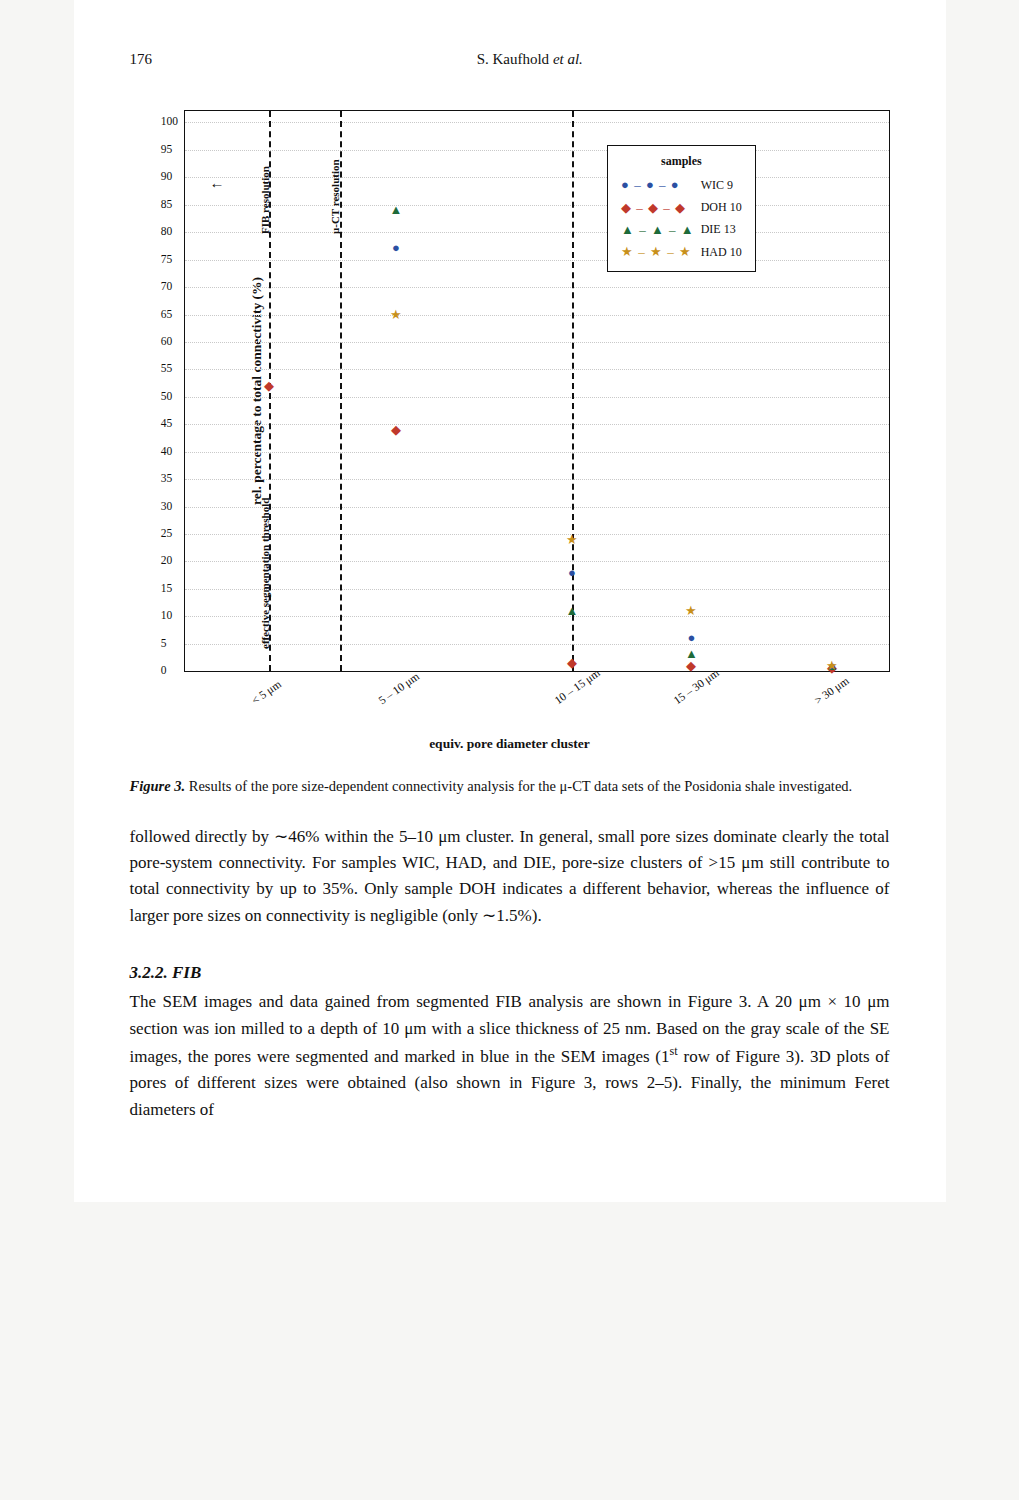176 S. Kaufhold et al.
rel. percentage to total connectivity (%) 100
95
90
85
80
75
70
65
60
55
50
45
40
35
30
25
20
15
10
5
0
effective segmentation threshold FIB resolution ←
μ-CT resolution
samples
| ● – ● – ● | WIC 9 |
| ◆ – ◆ – ◆ | DOH 10 |
| ▲ – ▲ – ▲ | DIE 13 |
| ★ – ★ – ★ | HAD 10 |
◆
◆
◆
◆
◆
▲
▲
▲
▲
●
●
●
●
★
★
★
★
< 5 μm 5 – 10 μm 10 – 15 μm 15 – 30 μm > 30 μm
equiv. pore diameter cluster
Figure 3. Results of the pore size-dependent connectivity analysis for the μ-CT data sets of the Posidonia shale investigated.
followed directly by ∼46% within the 5–10 μm cluster. In general, small pore sizes dominate clearly the total pore-system connectivity. For samples WIC, HAD, and DIE, pore-size clusters of >15 μm still contribute to total connectivity by up to 35%. Only sample DOH indicates a different behavior, whereas the influence of larger pore sizes on connectivity is negligible (only ∼1.5%).
3.2.2. FIB
The SEM images and data gained from segmented FIB analysis are shown in Figure 3. A 20 μm × 10 μm section was ion milled to a depth of 10 μm with a slice thickness of 25 nm. Based on the gray scale of the SE images, the pores were segmented and marked in blue in the SEM images (1st row of Figure 3). 3D plots of pores of different sizes were obtained (also shown in Figure 3, rows 2–5). Finally, the minimum Feret diameters of